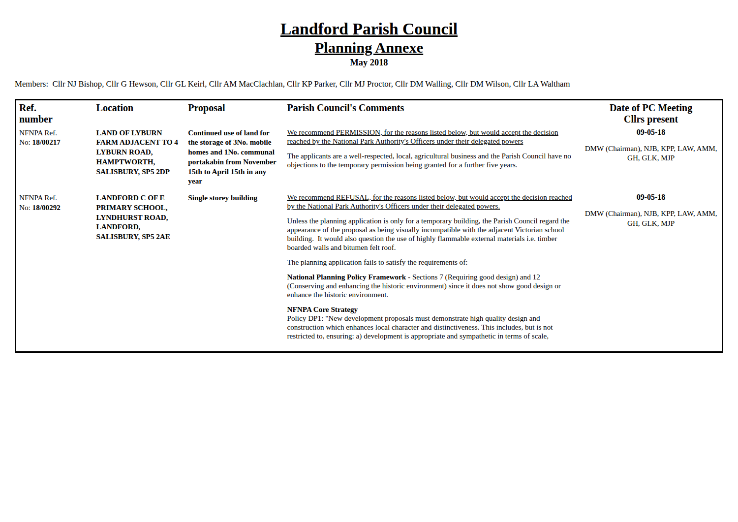Landford Parish Council
Planning Annexe
May 2018
Members: Cllr NJ Bishop, Cllr G Hewson, Cllr GL Keirl, Cllr AM MacClachlan, Cllr KP Parker, Cllr MJ Proctor, Cllr DM Walling, Cllr DM Wilson, Cllr LA Waltham
| Ref. number | Location | Proposal | Parish Council's Comments | Date of PC Meeting Cllrs present |
| --- | --- | --- | --- | --- |
| NFNPA Ref. No: 18/00217 | LAND OF LYBURN FARM ADJACENT TO 4 LYBURN ROAD, HAMPTWORTH, SALISBURY, SP5 2DP | Continued use of land for the storage of 3No. mobile homes and 1No. communal portakabin from November 15th to April 15th in any year | We recommend PERMISSION, for the reasons listed below, but would accept the decision reached by the National Park Authority's Officers under their delegated powers The applicants are a well-respected, local, agricultural business and the Parish Council have no objections to the temporary permission being granted for a further five years. | 09-05-18 DMW (Chairman), NJB, KPP, LAW, AMM, GH, GLK, MJP |
| NFNPA Ref. No: 18/00292 | LANDFORD C OF E PRIMARY SCHOOL, LYNDHURST ROAD, LANDFORD, SALISBURY, SP5 2AE | Single storey building | We recommend REFUSAL, for the reasons listed below, but would accept the decision reached by the National Park Authority's Officers under their delegated powers. Unless the planning application is only for a temporary building, the Parish Council regard the appearance of the proposal as being visually incompatible with the adjacent Victorian school building. It would also question the use of highly flammable external materials i.e. timber boarded walls and bitumen felt roof. The planning application fails to satisfy the requirements of: National Planning Policy Framework - Sections 7 (Requiring good design) and 12 (Conserving and enhancing the historic environment) since it does not show good design or enhance the historic environment. NFNPA Core Strategy Policy DP1: "New development proposals must demonstrate high quality design and construction which enhances local character and distinctiveness. This includes, but is not restricted to, ensuring: a) development is appropriate and sympathetic in terms of scale, | 09-05-18 DMW (Chairman), NJB, KPP, LAW, AMM, GH, GLK, MJP |